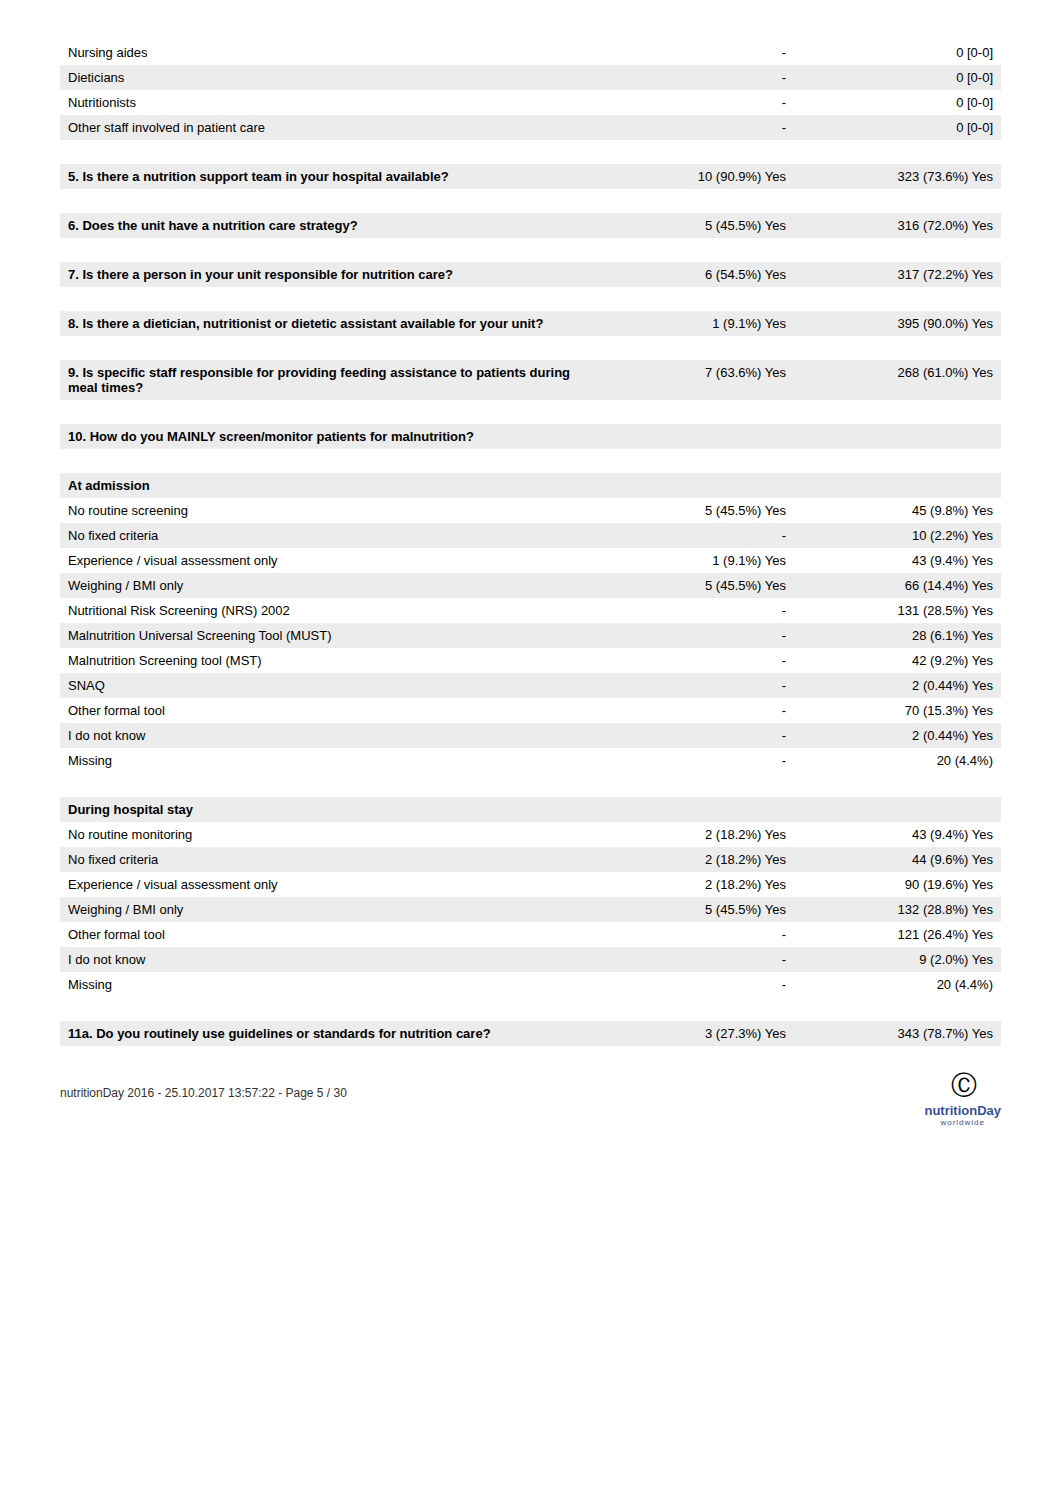| Nursing aides | - | 0 [0-0] |
| Dieticians | - | 0 [0-0] |
| Nutritionists | - | 0 [0-0] |
| Other staff involved in patient care | - | 0 [0-0] |
| 5. Is there a nutrition support team in your hospital available? | 10 (90.9%) Yes | 323 (73.6%) Yes |
| 6. Does the unit have a nutrition care strategy? | 5 (45.5%) Yes | 316 (72.0%) Yes |
| 7. Is there a person in your unit responsible for nutrition care? | 6 (54.5%) Yes | 317 (72.2%) Yes |
| 8. Is there a dietician, nutritionist or dietetic assistant available for your unit? | 1 (9.1%) Yes | 395 (90.0%) Yes |
| 9. Is specific staff responsible for providing feeding assistance to patients during meal times? | 7 (63.6%) Yes | 268 (61.0%) Yes |
| 10. How do you MAINLY screen/monitor patients for malnutrition? |
| At admission |
| No routine screening | 5 (45.5%) Yes | 45 (9.8%) Yes |
| No fixed criteria | - | 10 (2.2%) Yes |
| Experience / visual assessment only | 1 (9.1%) Yes | 43 (9.4%) Yes |
| Weighing / BMI only | 5 (45.5%) Yes | 66 (14.4%) Yes |
| Nutritional Risk Screening (NRS) 2002 | - | 131 (28.5%) Yes |
| Malnutrition Universal Screening Tool (MUST) | - | 28 (6.1%) Yes |
| Malnutrition Screening tool (MST) | - | 42 (9.2%) Yes |
| SNAQ | - | 2 (0.44%) Yes |
| Other formal tool | - | 70 (15.3%) Yes |
| I do not know | - | 2 (0.44%) Yes |
| Missing | - | 20 (4.4%) |
| During hospital stay |
| No routine monitoring | 2 (18.2%) Yes | 43 (9.4%) Yes |
| No fixed criteria | 2 (18.2%) Yes | 44 (9.6%) Yes |
| Experience / visual assessment only | 2 (18.2%) Yes | 90 (19.6%) Yes |
| Weighing / BMI only | 5 (45.5%) Yes | 132 (28.8%) Yes |
| Other formal tool | - | 121 (26.4%) Yes |
| I do not know | - | 9 (2.0%) Yes |
| Missing | - | 20 (4.4%) |
| 11a. Do you routinely use guidelines or standards for nutrition care? | 3 (27.3%) Yes | 343 (78.7%) Yes |
nutritionDay 2016 - 25.10.2017 13:57:22 - Page 5 / 30
Ⓒ
nutritionDay
worldwide